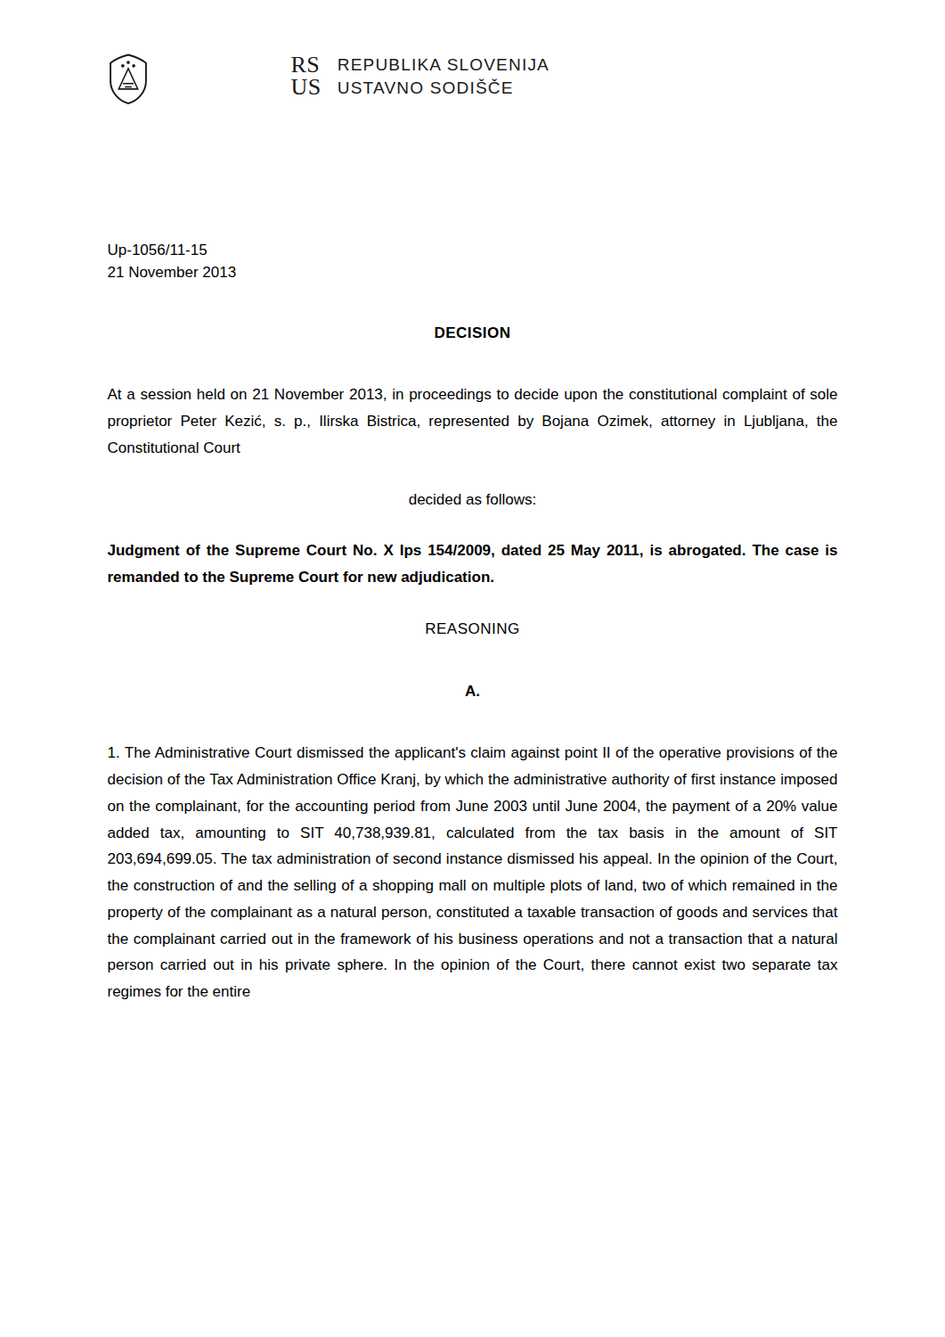RS US
REPUBLIKA SLOVENIJA USTAVNO SODIŠČE
Up-1056/11-15
21 November 2013
DECISION
At a session held on 21 November 2013, in proceedings to decide upon the constitutional complaint of sole proprietor Peter Kezić, s. p., Ilirska Bistrica, represented by Bojana Ozimek, attorney in Ljubljana, the Constitutional Court
decided as follows:
Judgment of the Supreme Court No. X Ips 154/2009, dated 25 May 2011, is abrogated. The case is remanded to the Supreme Court for new adjudication.
REASONING
A.
1. The Administrative Court dismissed the applicant's claim against point II of the operative provisions of the decision of the Tax Administration Office Kranj, by which the administrative authority of first instance imposed on the complainant, for the accounting period from June 2003 until June 2004, the payment of a 20% value added tax, amounting to SIT 40,738,939.81, calculated from the tax basis in the amount of SIT 203,694,699.05. The tax administration of second instance dismissed his appeal. In the opinion of the Court, the construction of and the selling of a shopping mall on multiple plots of land, two of which remained in the property of the complainant as a natural person, constituted a taxable transaction of goods and services that the complainant carried out in the framework of his business operations and not a transaction that a natural person carried out in his private sphere. In the opinion of the Court, there cannot exist two separate tax regimes for the entire